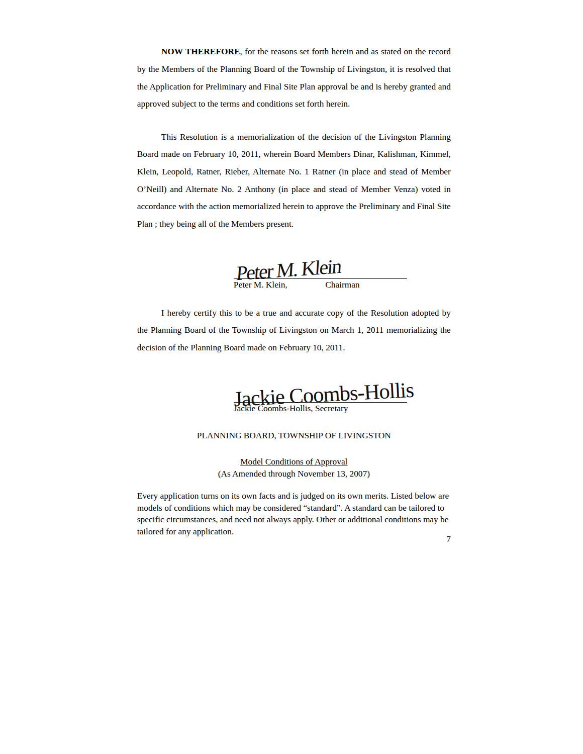NOW THEREFORE, for the reasons set forth herein and as stated on the record by the Members of the Planning Board of the Township of Livingston, it is resolved that the Application for Preliminary and Final Site Plan approval be and is hereby granted and approved subject to the terms and conditions set forth herein.
This Resolution is a memorialization of the decision of the Livingston Planning Board made on February 10, 2011, wherein Board Members Dinar, Kalishman, Kimmel, Klein, Leopold, Ratner, Rieber, Alternate No. 1 Ratner (in place and stead of Member O’Neill) and Alternate No. 2 Anthony (in place and stead of Member Venza) voted in accordance with the action memorialized herein to approve the Preliminary and Final Site Plan ; they being all of the Members present.
Peter M. Klein
Peter M. Klein, Chairman
I hereby certify this to be a true and accurate copy of the Resolution adopted by the Planning Board of the Township of Livingston on March 1, 2011 memorializing the decision of the Planning Board made on February 10, 2011.
Jackie Coombs-Hollis
Jackie Coombs-Hollis, Secretary
PLANNING BOARD, TOWNSHIP OF LIVINGSTON
Model Conditions of Approval
(As Amended through November 13, 2007)
Every application turns on its own facts and is judged on its own merits. Listed below are models of conditions which may be considered “standard”. A standard can be tailored to specific circumstances, and need not always apply. Other or additional conditions may be tailored for any application.
7